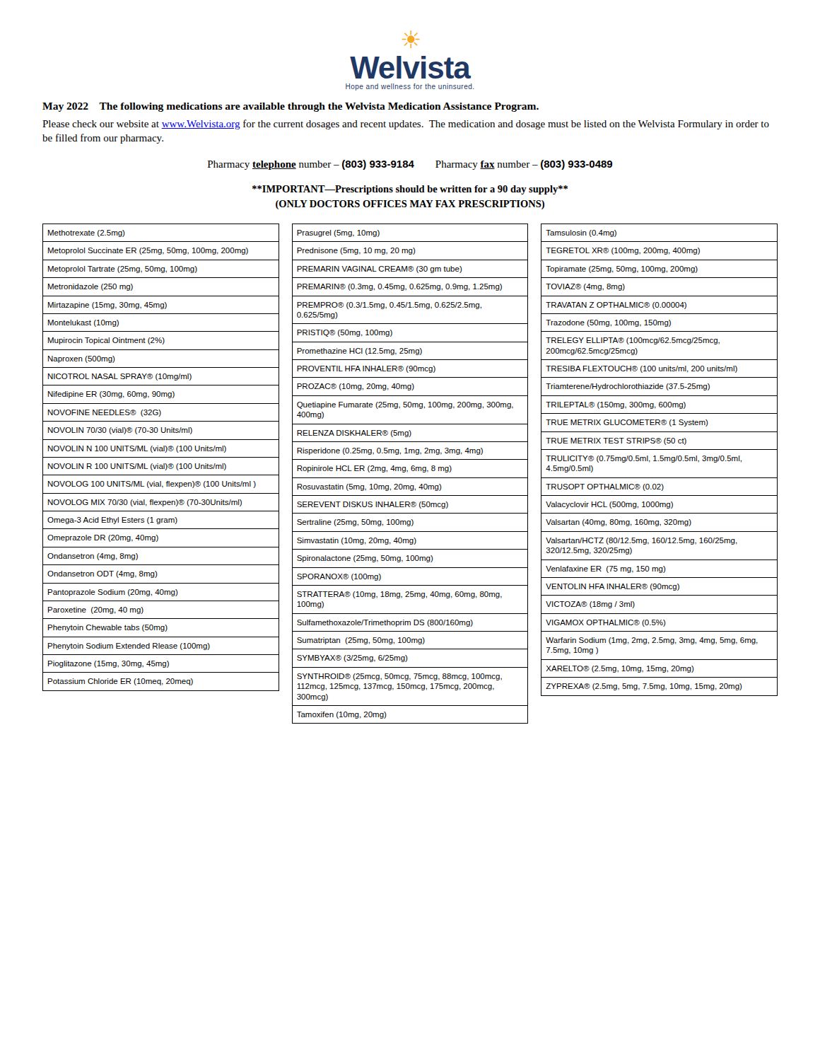☀
Welvista
Hope and wellness for the uninsured.
May 2022 The following medications are available through the Welvista Medication Assistance Program.
Please check our website at www.Welvista.org for the current dosages and recent updates. The medication and dosage must be listed on the Welvista Formulary in order to be filled from our pharmacy.
Pharmacy telephone number – (803) 933-9184 Pharmacy fax number – (803) 933-0489
**IMPORTANT—Prescriptions should be written for a 90 day supply**
(ONLY DOCTORS OFFICES MAY FAX PRESCRIPTIONS)
| Methotrexate (2.5mg) |
| Metoprolol Succinate ER (25mg, 50mg, 100mg, 200mg) |
| Metoprolol Tartrate (25mg, 50mg, 100mg) |
| Metronidazole (250 mg) |
| Mirtazapine (15mg, 30mg, 45mg) |
| Montelukast (10mg) |
| Mupirocin Topical Ointment (2%) |
| Naproxen (500mg) |
| NICOTROL NASAL SPRAY® (10mg/ml) |
| Nifedipine ER (30mg, 60mg, 90mg) |
| NOVOFINE NEEDLES® (32G) |
| NOVOLIN 70/30 (vial)® (70-30 Units/ml) |
| NOVOLIN N 100 UNITS/ML (vial)® (100 Units/ml) |
| NOVOLIN R 100 UNITS/ML (vial)® (100 Units/ml) |
| NOVOLOG 100 UNITS/ML (vial, flexpen)® (100 Units/ml ) |
| NOVOLOG MIX 70/30 (vial, flexpen)® (70-30Units/ml) |
| Omega-3 Acid Ethyl Esters (1 gram) |
| Omeprazole DR (20mg, 40mg) |
| Ondansetron (4mg, 8mg) |
| Ondansetron ODT (4mg, 8mg) |
| Pantoprazole Sodium (20mg, 40mg) |
| Paroxetine (20mg, 40 mg) |
| Phenytoin Chewable tabs (50mg) |
| Phenytoin Sodium Extended Rlease (100mg) |
| Pioglitazone (15mg, 30mg, 45mg) |
| Potassium Chloride ER (10meq, 20meq) |
| Prasugrel (5mg, 10mg) |
| Prednisone (5mg, 10 mg, 20 mg) |
| PREMARIN VAGINAL CREAM® (30 gm tube) |
| PREMARIN® (0.3mg, 0.45mg, 0.625mg, 0.9mg, 1.25mg) |
| PREMPRO® (0.3/1.5mg, 0.45/1.5mg, 0.625/2.5mg, 0.625/5mg) |
| PRISTIQ® (50mg, 100mg) |
| Promethazine HCl (12.5mg, 25mg) |
| PROVENTIL HFA INHALER® (90mcg) |
| PROZAC® (10mg, 20mg, 40mg) |
| Quetiapine Fumarate (25mg, 50mg, 100mg, 200mg, 300mg, 400mg) |
| RELENZA DISKHALER® (5mg) |
| Risperidone (0.25mg, 0.5mg, 1mg, 2mg, 3mg, 4mg) |
| Ropinirole HCL ER (2mg, 4mg, 6mg, 8 mg) |
| Rosuvastatin (5mg, 10mg, 20mg, 40mg) |
| SEREVENT DISKUS INHALER® (50mcg) |
| Sertraline (25mg, 50mg, 100mg) |
| Simvastatin (10mg, 20mg, 40mg) |
| Spironalactone (25mg, 50mg, 100mg) |
| SPORANOX® (100mg) |
| STRATTERA® (10mg, 18mg, 25mg, 40mg, 60mg, 80mg, 100mg) |
| Sulfamethoxazole/Trimethoprim DS (800/160mg) |
| Sumatriptan (25mg, 50mg, 100mg) |
| SYMBYAX® (3/25mg, 6/25mg) |
| SYNTHROID® (25mcg, 50mcg, 75mcg, 88mcg, 100mcg, 112mcg, 125mcg, 137mcg, 150mcg, 175mcg, 200mcg, 300mcg) |
| Tamoxifen (10mg, 20mg) |
| Tamsulosin (0.4mg) |
| TEGRETOL XR® (100mg, 200mg, 400mg) |
| Topiramate (25mg, 50mg, 100mg, 200mg) |
| TOVIAZ® (4mg, 8mg) |
| TRAVATAN Z OPTHALMIC® (0.00004) |
| Trazodone (50mg, 100mg, 150mg) |
| TRELEGY ELLIPTA® (100mcg/62.5mcg/25mcg, 200mcg/62.5mcg/25mcg) |
| TRESIBA FLEXTOUCH® (100 units/ml, 200 units/ml) |
| Triamterene/Hydrochlorothiazide (37.5-25mg) |
| TRILEPTAL® (150mg, 300mg, 600mg) |
| TRUE METRIX GLUCOMETER® (1 System) |
| TRUE METRIX TEST STRIPS® (50 ct) |
| TRULICITY® (0.75mg/0.5ml, 1.5mg/0.5ml, 3mg/0.5ml, 4.5mg/0.5ml) |
| TRUSOPT OPTHALMIC® (0.02) |
| Valacyclovir HCL (500mg, 1000mg) |
| Valsartan (40mg, 80mg, 160mg, 320mg) |
| Valsartan/HCTZ (80/12.5mg, 160/12.5mg, 160/25mg, 320/12.5mg, 320/25mg) |
| Venlafaxine ER (75 mg, 150 mg) |
| VENTOLIN HFA INHALER® (90mcg) |
| VICTOZA® (18mg / 3ml) |
| VIGAMOX OPTHALMIC® (0.5%) |
| Warfarin Sodium (1mg, 2mg, 2.5mg, 3mg, 4mg, 5mg, 6mg, 7.5mg, 10mg ) |
| XARELTO® (2.5mg, 10mg, 15mg, 20mg) |
| ZYPREXA® (2.5mg, 5mg, 7.5mg, 10mg, 15mg, 20mg) |